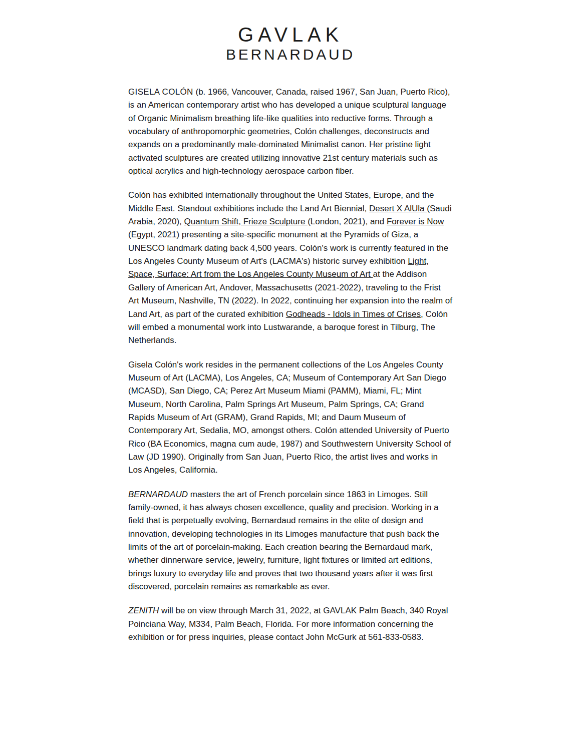GAVLAK
BERNARDAUD
GISELA COLÓN (b. 1966, Vancouver, Canada, raised 1967, San Juan, Puerto Rico), is an American contemporary artist who has developed a unique sculptural language of Organic Minimalism breathing life-like qualities into reductive forms. Through a vocabulary of anthropomorphic geometries, Colón challenges, deconstructs and expands on a predominantly male-dominated Minimalist canon. Her pristine light activated sculptures are created utilizing innovative 21st century materials such as optical acrylics and high-technology aerospace carbon fiber.
Colón has exhibited internationally throughout the United States, Europe, and the Middle East. Standout exhibitions include the Land Art Biennial, Desert X AlUla (Saudi Arabia, 2020), Quantum Shift, Frieze Sculpture (London, 2021), and Forever is Now (Egypt, 2021) presenting a site-specific monument at the Pyramids of Giza, a UNESCO landmark dating back 4,500 years. Colón's work is currently featured in the Los Angeles County Museum of Art's (LACMA's) historic survey exhibition Light, Space, Surface: Art from the Los Angeles County Museum of Art at the Addison Gallery of American Art, Andover, Massachusetts (2021-2022), traveling to the Frist Art Museum, Nashville, TN (2022). In 2022, continuing her expansion into the realm of Land Art, as part of the curated exhibition Godheads - Idols in Times of Crises, Colón will embed a monumental work into Lustwarande, a baroque forest in Tilburg, The Netherlands.
Gisela Colón's work resides in the permanent collections of the Los Angeles County Museum of Art (LACMA), Los Angeles, CA; Museum of Contemporary Art San Diego (MCASD), San Diego, CA; Perez Art Museum Miami (PAMM), Miami, FL; Mint Museum, North Carolina, Palm Springs Art Museum, Palm Springs, CA; Grand Rapids Museum of Art (GRAM), Grand Rapids, MI; and Daum Museum of Contemporary Art, Sedalia, MO, amongst others. Colón attended University of Puerto Rico (BA Economics, magna cum aude, 1987) and Southwestern University School of Law (JD 1990). Originally from San Juan, Puerto Rico, the artist lives and works in Los Angeles, California.
BERNARDAUD masters the art of French porcelain since 1863 in Limoges. Still family-owned, it has always chosen excellence, quality and precision. Working in a field that is perpetually evolving, Bernardaud remains in the elite of design and innovation, developing technologies in its Limoges manufacture that push back the limits of the art of porcelain-making. Each creation bearing the Bernardaud mark, whether dinnerware service, jewelry, furniture, light fixtures or limited art editions, brings luxury to everyday life and proves that two thousand years after it was first discovered, porcelain remains as remarkable as ever.
ZENITH will be on view through March 31, 2022, at GAVLAK Palm Beach, 340 Royal Poinciana Way, M334, Palm Beach, Florida. For more information concerning the exhibition or for press inquiries, please contact John McGurk at 561-833-0583.